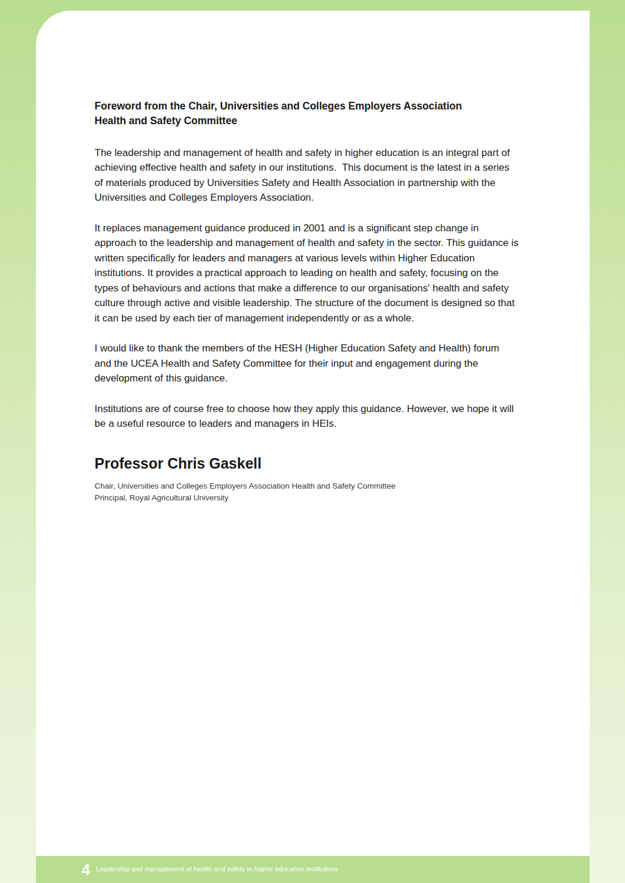Foreword from the Chair, Universities and Colleges Employers Association
Health and Safety Committee
The leadership and management of health and safety in higher education is an integral part of achieving effective health and safety in our institutions. This document is the latest in a series of materials produced by Universities Safety and Health Association in partnership with the Universities and Colleges Employers Association.
It replaces management guidance produced in 2001 and is a significant step change in approach to the leadership and management of health and safety in the sector. This guidance is written specifically for leaders and managers at various levels within Higher Education institutions. It provides a practical approach to leading on health and safety, focusing on the types of behaviours and actions that make a difference to our organisations' health and safety culture through active and visible leadership. The structure of the document is designed so that it can be used by each tier of management independently or as a whole.
I would like to thank the members of the HESH (Higher Education Safety and Health) forum and the UCEA Health and Safety Committee for their input and engagement during the development of this guidance.
Institutions are of course free to choose how they apply this guidance. However, we hope it will be a useful resource to leaders and managers in HEIs.
Professor Chris Gaskell
Chair, Universities and Colleges Employers Association Health and Safety Committee
Principal, Royal Agricultural University
4 Leadership and management of health and safety in higher education institutions